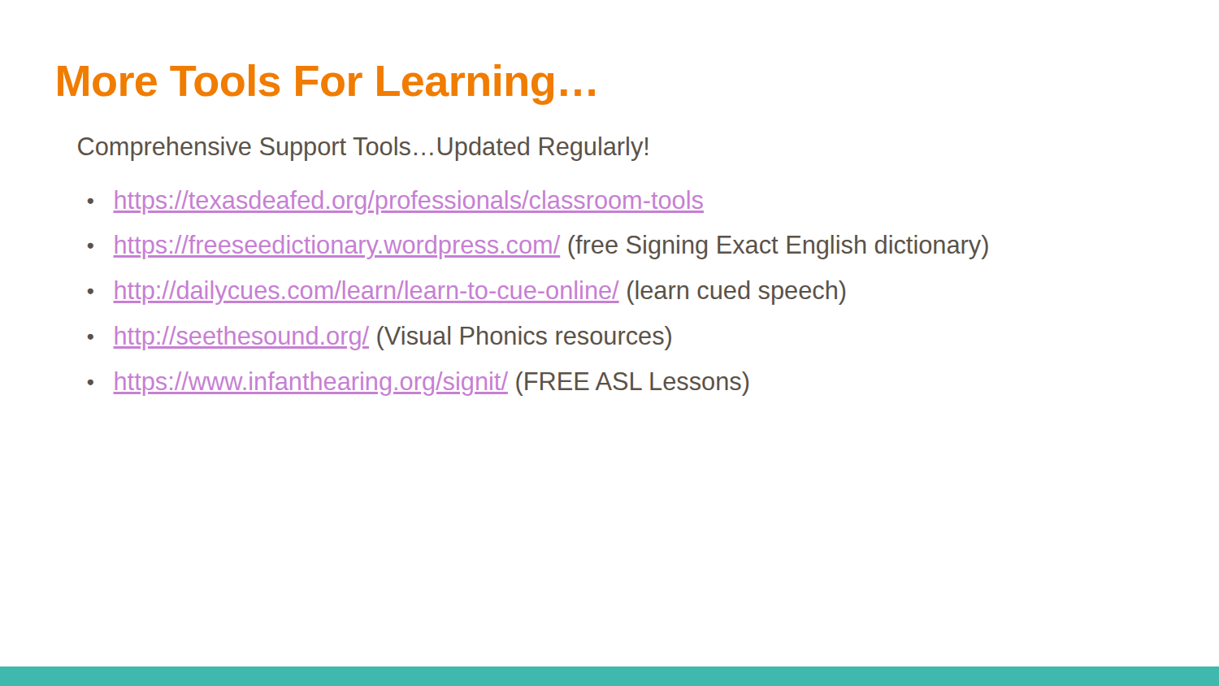More Tools For Learning…
Comprehensive Support Tools…Updated Regularly!
https://texasdeafed.org/professionals/classroom-tools
https://freeseedictionary.wordpress.com/ (free Signing Exact English dictionary)
http://dailycues.com/learn/learn-to-cue-online/ (learn cued speech)
http://seethesound.org/ (Visual Phonics resources)
https://www.infanthearing.org/signit/ (FREE ASL Lessons)